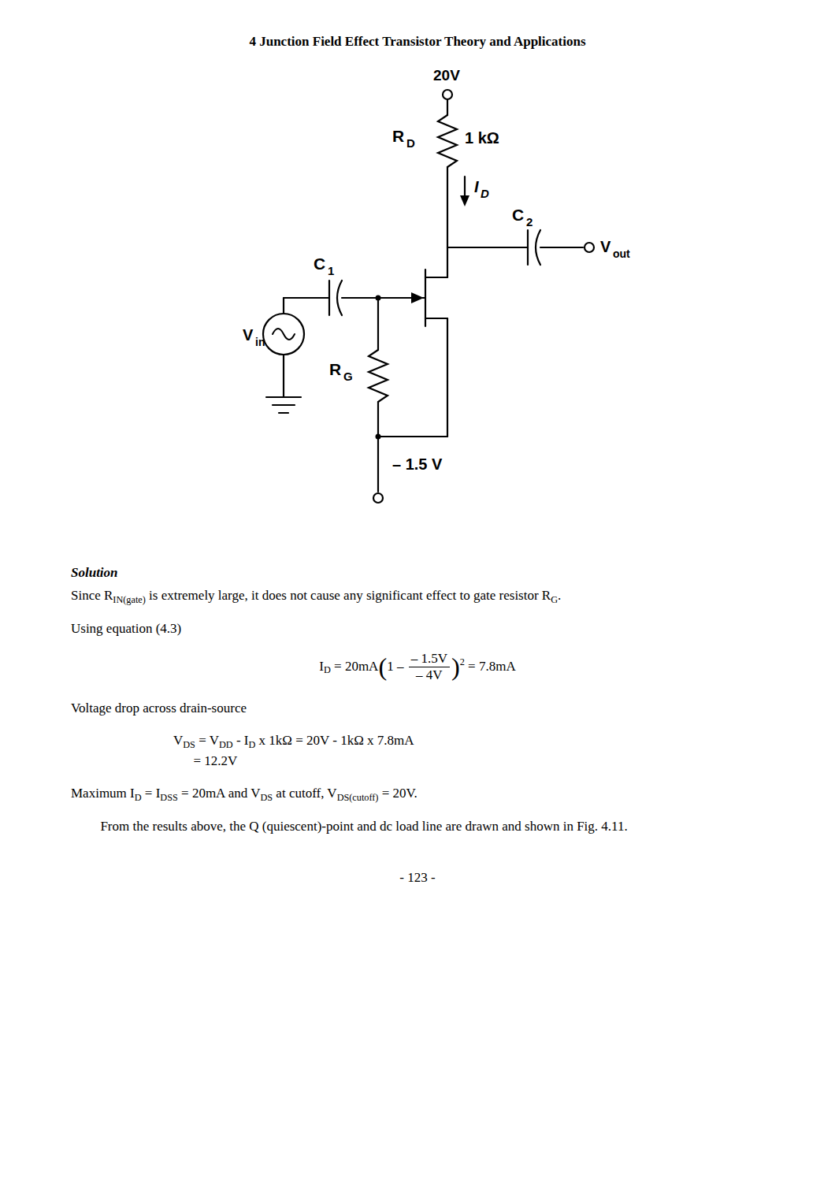4 Junction Field Effect Transistor Theory and Applications
20V R D 1 kΩ I D C 2 V out C 1 R G V in – 1.5 V
Solution
Since RIN(gate) is extremely large, it does not cause any significant effect to gate resistor RG.
Using equation (4.3)
ID = 20mA(1 – – 1.5V– 4V)2 = 7.8mA
Voltage drop across drain-source
VDS = VDD - ID x 1kΩ = 20V - 1kΩ x 7.8mA
= 12.2V
Maximum ID = IDSS = 20mA and VDS at cutoff, VDS(cutoff) = 20V.
From the results above, the Q (quiescent)-point and dc load line are drawn and shown in Fig. 4.11.
- 123 -